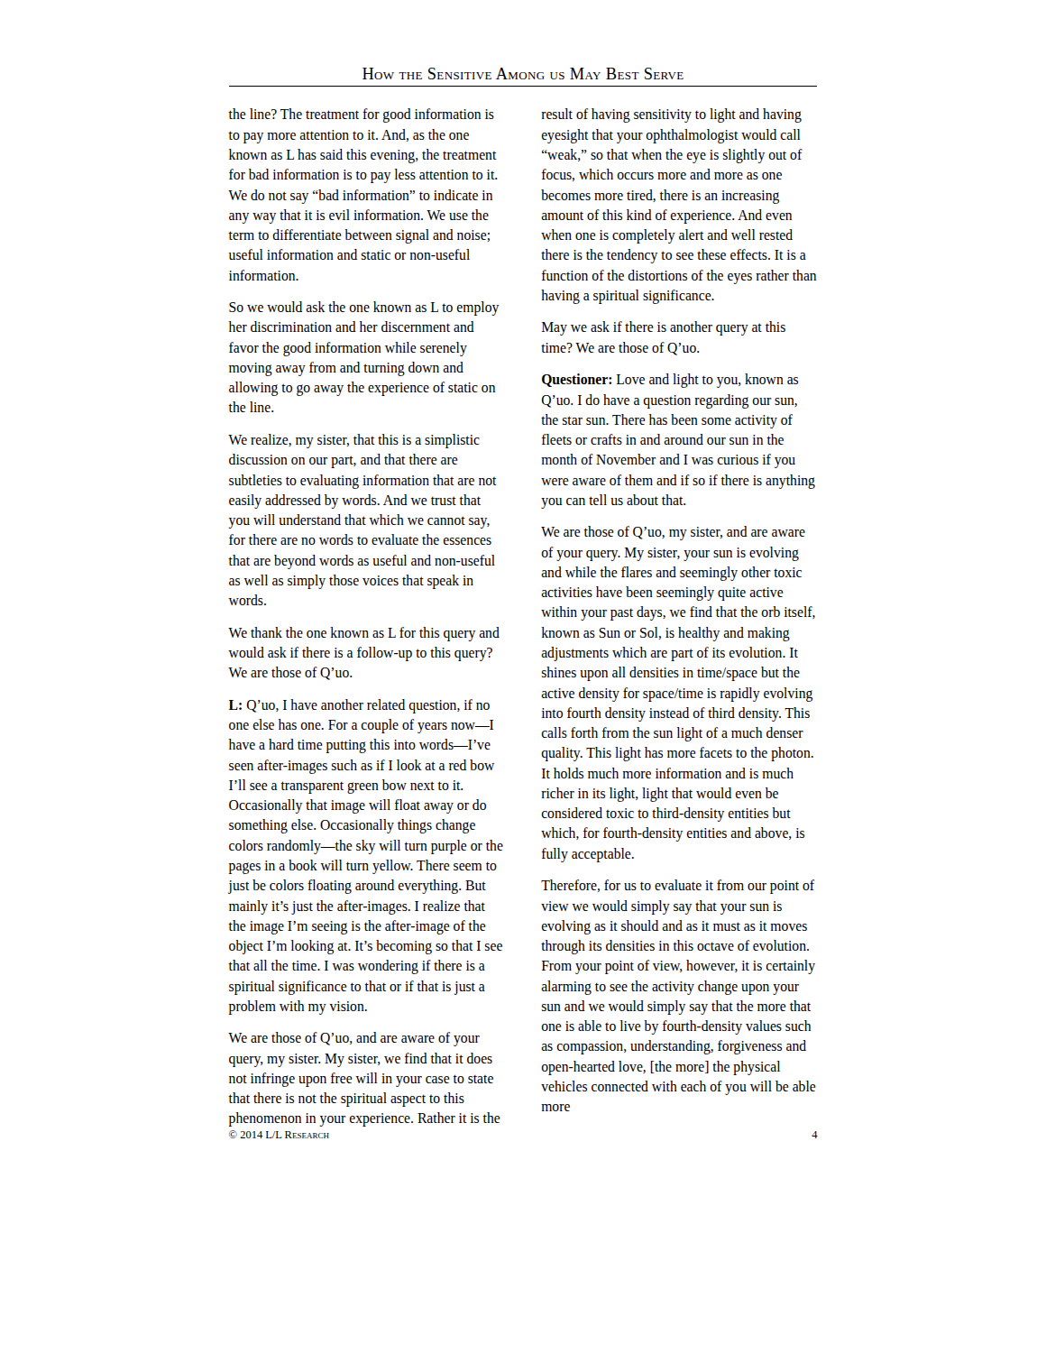How the Sensitive Among us May Best Serve
the line? The treatment for good information is to pay more attention to it. And, as the one known as L has said this evening, the treatment for bad information is to pay less attention to it. We do not say “bad information” to indicate in any way that it is evil information. We use the term to differentiate between signal and noise; useful information and static or non-useful information.
So we would ask the one known as L to employ her discrimination and her discernment and favor the good information while serenely moving away from and turning down and allowing to go away the experience of static on the line.
We realize, my sister, that this is a simplistic discussion on our part, and that there are subtleties to evaluating information that are not easily addressed by words. And we trust that you will understand that which we cannot say, for there are no words to evaluate the essences that are beyond words as useful and non-useful as well as simply those voices that speak in words.
We thank the one known as L for this query and would ask if there is a follow-up to this query? We are those of Q’uo.
L: Q’uo, I have another related question, if no one else has one. For a couple of years now—I have a hard time putting this into words—I’ve seen after-images such as if I look at a red bow I’ll see a transparent green bow next to it. Occasionally that image will float away or do something else. Occasionally things change colors randomly—the sky will turn purple or the pages in a book will turn yellow. There seem to just be colors floating around everything. But mainly it’s just the after-images. I realize that the image I’m seeing is the after-image of the object I’m looking at. It’s becoming so that I see that all the time. I was wondering if there is a spiritual significance to that or if that is just a problem with my vision.
We are those of Q’uo, and are aware of your query, my sister. My sister, we find that it does not infringe upon free will in your case to state that there is not the spiritual aspect to this phenomenon in your experience. Rather it is the result of having sensitivity to light and having eyesight that your ophthalmologist would call “weak,” so that when the eye is slightly out of focus, which occurs more and more as one becomes more tired, there is an increasing amount of this kind of experience. And even when one is completely alert and well rested there is the tendency to see these effects. It is a function of the distortions of the eyes rather than having a spiritual significance.
May we ask if there is another query at this time? We are those of Q’uo.
Questioner: Love and light to you, known as Q’uo. I do have a question regarding our sun, the star sun. There has been some activity of fleets or crafts in and around our sun in the month of November and I was curious if you were aware of them and if so if there is anything you can tell us about that.
We are those of Q’uo, my sister, and are aware of your query. My sister, your sun is evolving and while the flares and seemingly other toxic activities have been seemingly quite active within your past days, we find that the orb itself, known as Sun or Sol, is healthy and making adjustments which are part of its evolution. It shines upon all densities in time/space but the active density for space/time is rapidly evolving into fourth density instead of third density. This calls forth from the sun light of a much denser quality. This light has more facets to the photon. It holds much more information and is much richer in its light, light that would even be considered toxic to third-density entities but which, for fourth-density entities and above, is fully acceptable.
Therefore, for us to evaluate it from our point of view we would simply say that your sun is evolving as it should and as it must as it moves through its densities in this octave of evolution. From your point of view, however, it is certainly alarming to see the activity change upon your sun and we would simply say that the more that one is able to live by fourth-density values such as compassion, understanding, forgiveness and open-hearted love, [the more] the physical vehicles connected with each of you will be able more
© 2014 L/L Research 4